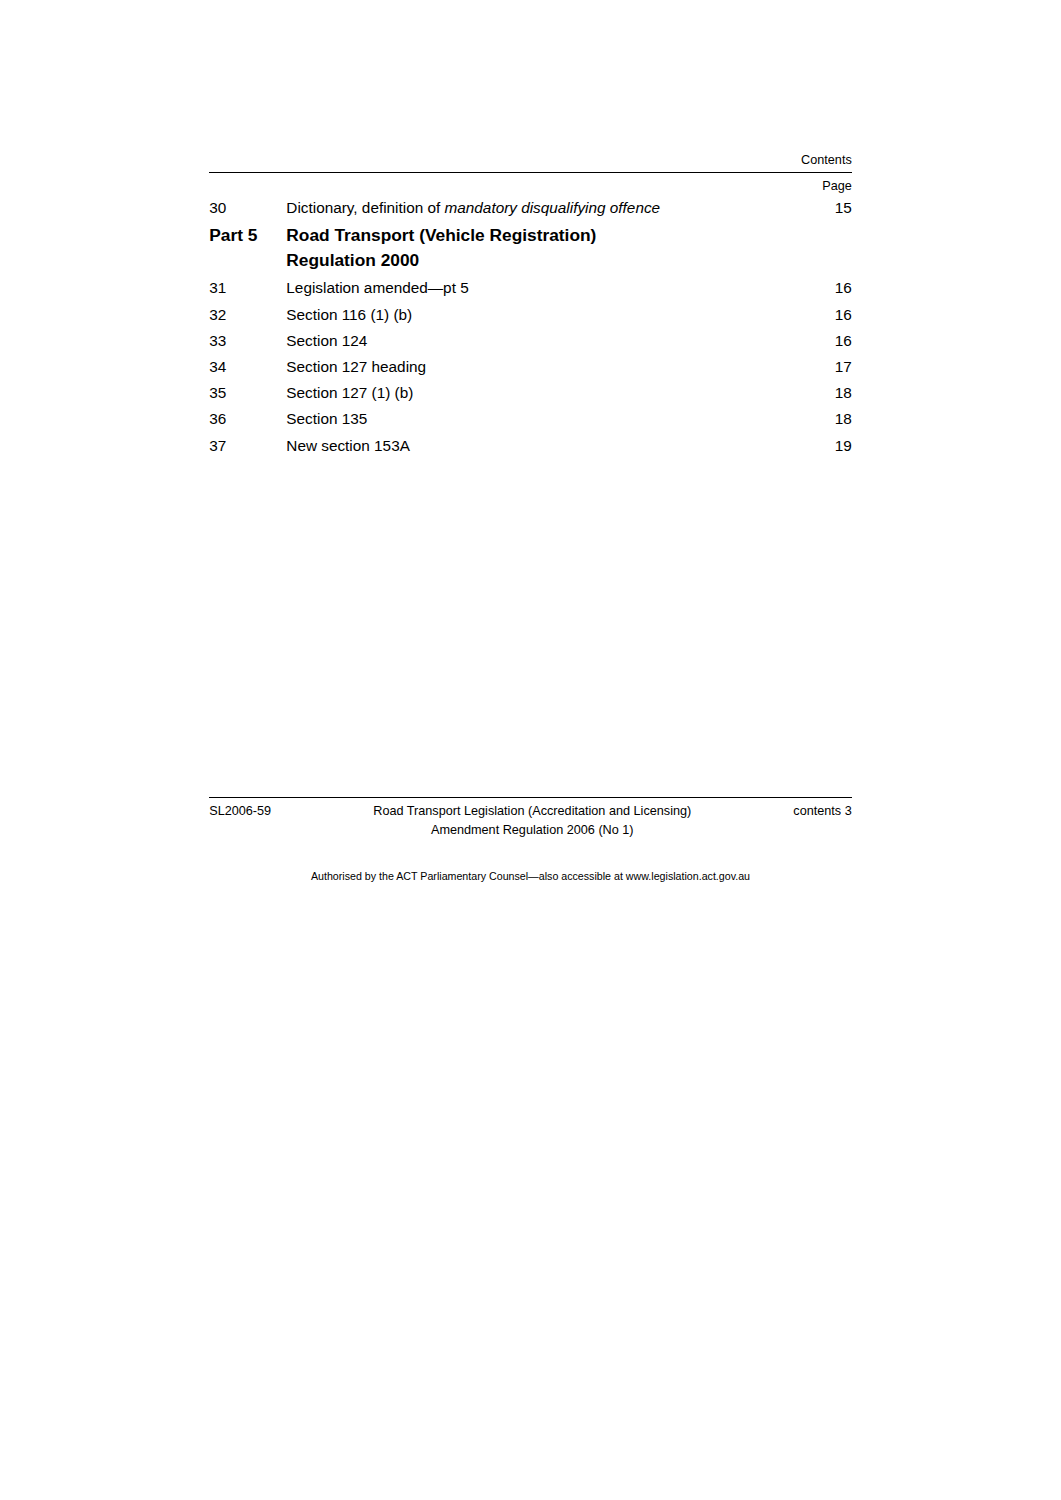Contents
Page
| 30 | Dictionary, definition of mandatory disqualifying offence | 15 |
| Part 5 | Road Transport (Vehicle Registration) Regulation 2000 | |
| 31 | Legislation amended—pt 5 | 16 |
| 32 | Section 116 (1) (b) | 16 |
| 33 | Section 124 | 16 |
| 34 | Section 127 heading | 17 |
| 35 | Section 127 (1) (b) | 18 |
| 36 | Section 135 | 18 |
| 37 | New section 153A | 19 |
SL2006-59
Road Transport Legislation (Accreditation and Licensing)
Amendment Regulation 2006 (No 1)
contents 3
Authorised by the ACT Parliamentary Counsel—also accessible at www.legislation.act.gov.au